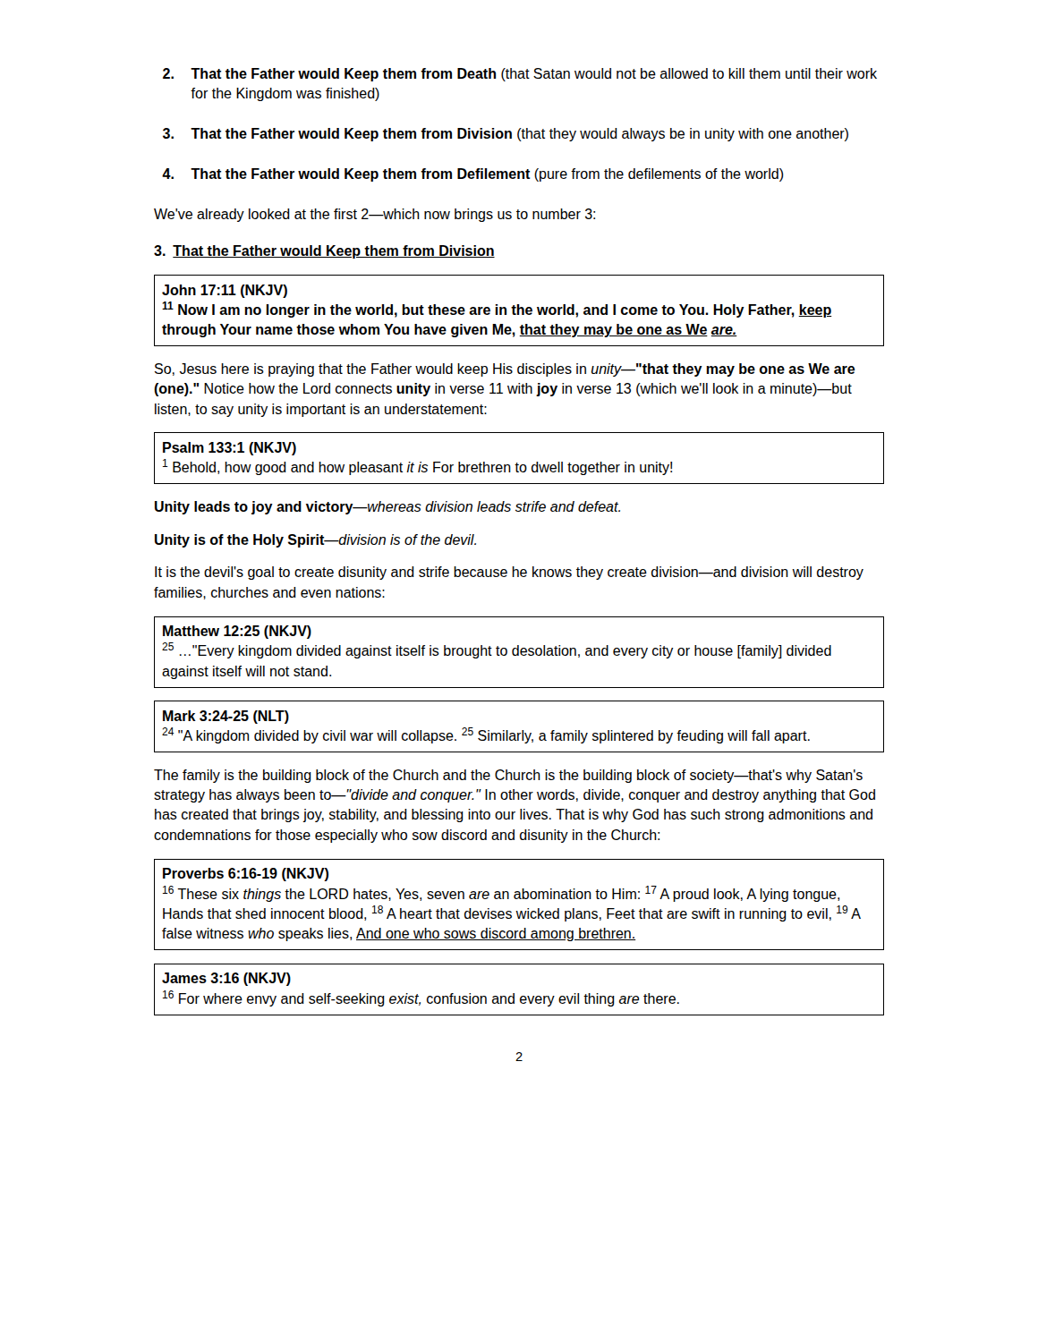2. That the Father would Keep them from Death (that Satan would not be allowed to kill them until their work for the Kingdom was finished)
3. That the Father would Keep them from Division (that they would always be in unity with one another)
4. That the Father would Keep them from Defilement (pure from the defilements of the world)
We've already looked at the first 2—which now brings us to number 3:
3. That the Father would Keep them from Division
John 17:11 (NKJV)
11 Now I am no longer in the world, but these are in the world, and I come to You. Holy Father, keep through Your name those whom You have given Me, that they may be one as We are.
So, Jesus here is praying that the Father would keep His disciples in unity—"that they may be one as We are (one)." Notice how the Lord connects unity in verse 11 with joy in verse 13 (which we'll look in a minute)—but listen, to say unity is important is an understatement:
Psalm 133:1 (NKJV)
1 Behold, how good and how pleasant it is For brethren to dwell together in unity!
Unity leads to joy and victory—whereas division leads strife and defeat.
Unity is of the Holy Spirit—division is of the devil.
It is the devil's goal to create disunity and strife because he knows they create division—and division will destroy families, churches and even nations:
Matthew 12:25 (NKJV)
25 …"Every kingdom divided against itself is brought to desolation, and every city or house [family] divided against itself will not stand.
Mark 3:24-25 (NLT)
24 "A kingdom divided by civil war will collapse. 25 Similarly, a family splintered by feuding will fall apart.
The family is the building block of the Church and the Church is the building block of society—that's why Satan's strategy has always been to—"divide and conquer." In other words, divide, conquer and destroy anything that God has created that brings joy, stability, and blessing into our lives. That is why God has such strong admonitions and condemnations for those especially who sow discord and disunity in the Church:
Proverbs 6:16-19 (NKJV)
16 These six things the LORD hates, Yes, seven are an abomination to Him: 17 A proud look, A lying tongue, Hands that shed innocent blood, 18 A heart that devises wicked plans, Feet that are swift in running to evil, 19 A false witness who speaks lies, And one who sows discord among brethren.
James 3:16 (NKJV)
16 For where envy and self-seeking exist, confusion and every evil thing are there.
2